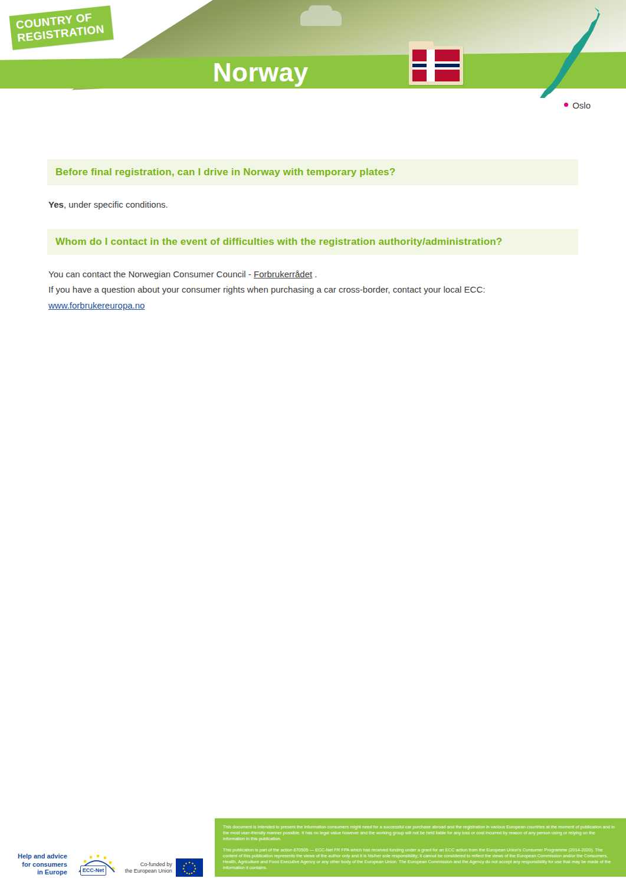Norway
COUNTRY OF
REGISTRATION
Oslo
Before final registration, can I drive in Norway with temporary plates?
Yes, under specific conditions.
Whom do I contact in the event of difficulties with the registration authority/administration?
You can contact the Norwegian Consumer Council - Forbrukerrådet .
If you have a question about your consumer rights when purchasing a car cross-border, contact your local ECC:
www.forbrukereuropa.no
Help and advice for consumers in Europe
ECC-Net
Co-funded by
the European Union
This document is intended to present the information consumers might need for a successful car purchase abroad and the registration in various European countries at the moment of publication and in the most user-friendly manner possible. It has no legal value however and the working group will not be held liable for any loss or cost incurred by reason of any person using or relying on the information in this publication.
This publication is part of the action 670505 — ECC-Net FR FPA which has received funding under a grant for an ECC action from the European Union's Consumer Programme (2014-2020). The content of this publication represents the views of the author only and it is his/her sole responsibility; it cannot be considered to reflect the views of the European Commission and/or the Consumers, Health, Agriculture and Food Executive Agency or any other body of the European Union. The European Commission and the Agency do not accept any responsibility for use that may be made of the information it contains.